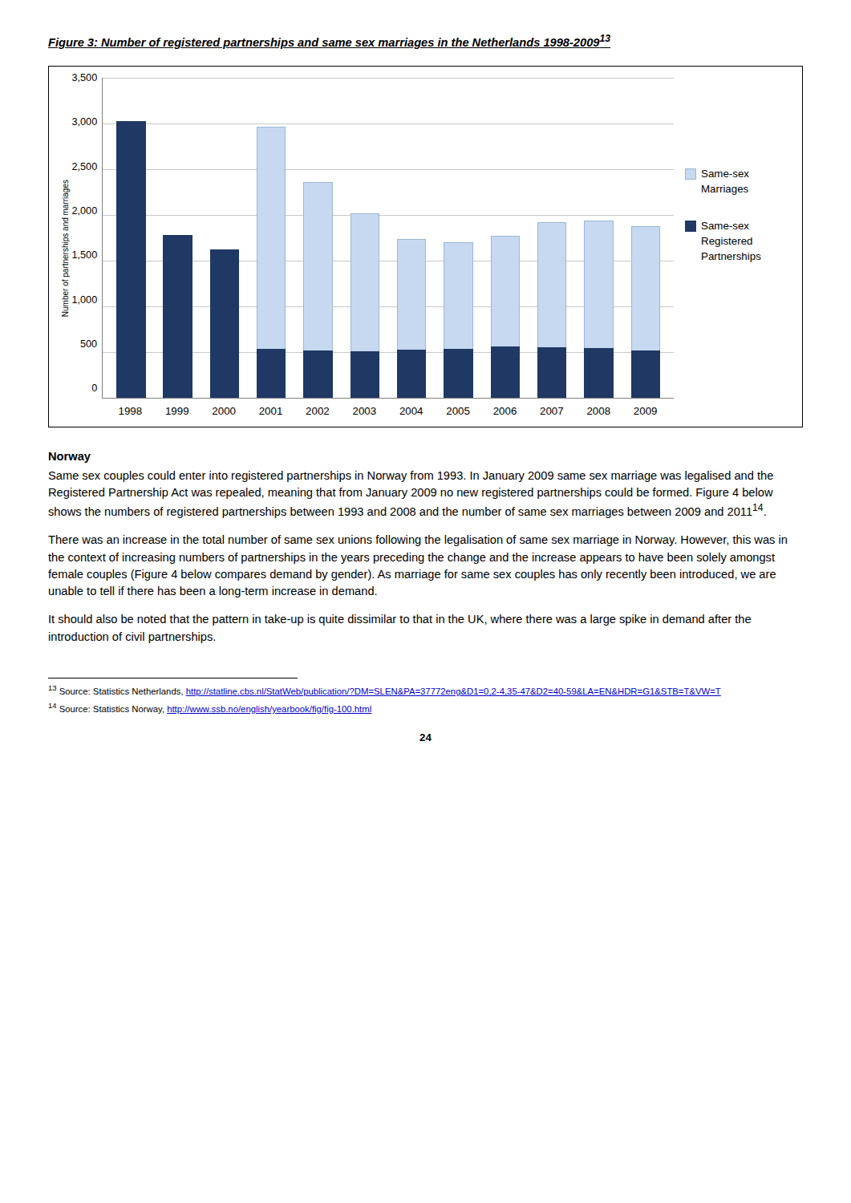Figure 3: Number of registered partnerships and same sex marriages in the Netherlands 1998-200913
Number of partnerships and marriages
3,500 3,000 2,500 2,000 1,500 1,000 500 0
1998 1999 2000 2001 2002 2003 2004 2005 2006 2007 2008 2009
Same-sex
Marriages
Same-sex
Registered
Partnerships
Norway
Same sex couples could enter into registered partnerships in Norway from 1993. In January 2009 same sex marriage was legalised and the Registered Partnership Act was repealed, meaning that from January 2009 no new registered partnerships could be formed. Figure 4 below shows the numbers of registered partnerships between 1993 and 2008 and the number of same sex marriages between 2009 and 201114.
There was an increase in the total number of same sex unions following the legalisation of same sex marriage in Norway. However, this was in the context of increasing numbers of partnerships in the years preceding the change and the increase appears to have been solely amongst female couples (Figure 4 below compares demand by gender). As marriage for same sex couples has only recently been introduced, we are unable to tell if there has been a long-term increase in demand.
It should also be noted that the pattern in take-up is quite dissimilar to that in the UK, where there was a large spike in demand after the introduction of civil partnerships.
13 Source: Statistics Netherlands, http://statline.cbs.nl/StatWeb/publication/?DM=SLEN&PA=37772eng&D1=0,2-4,35-47&D2=40-59&LA=EN&HDR=G1&STB=T&VW=T
14 Source: Statistics Norway, http://www.ssb.no/english/yearbook/fig/fig-100.html
24